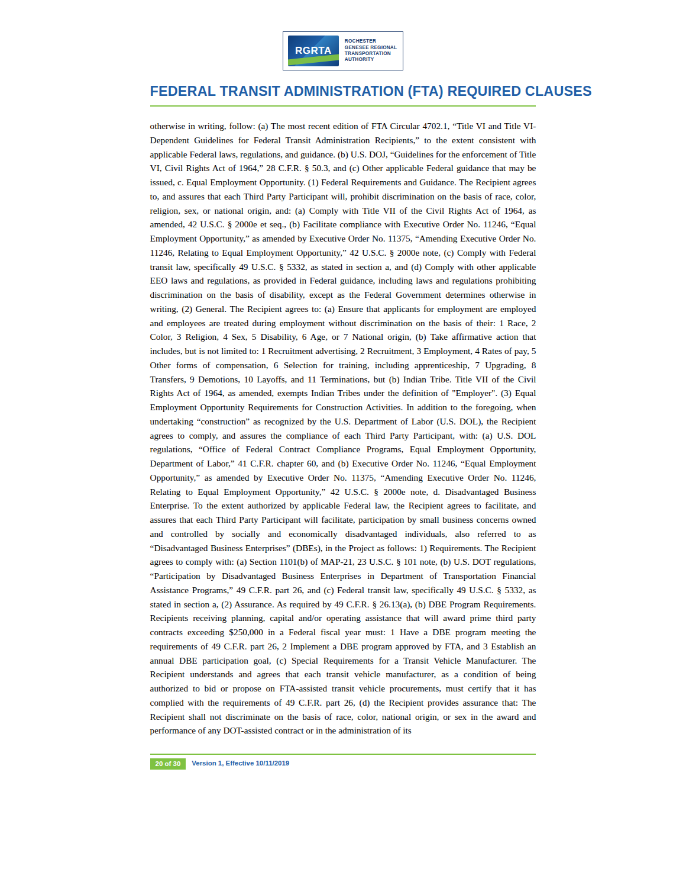Rochester
Genesee Regional
Transportation
Authority
FEDERAL TRANSIT ADMINISTRATION (FTA) REQUIRED CLAUSES
otherwise in writing, follow: (a) The most recent edition of FTA Circular 4702.1, “Title VI and Title VI-Dependent Guidelines for Federal Transit Administration Recipients,” to the extent consistent with applicable Federal laws, regulations, and guidance. (b) U.S. DOJ, “Guidelines for the enforcement of Title VI, Civil Rights Act of 1964,” 28 C.F.R. § 50.3, and (c) Other applicable Federal guidance that may be issued, c. Equal Employment Opportunity. (1) Federal Requirements and Guidance. The Recipient agrees to, and assures that each Third Party Participant will, prohibit discrimination on the basis of race, color, religion, sex, or national origin, and: (a) Comply with Title VII of the Civil Rights Act of 1964, as amended, 42 U.S.C. § 2000e et seq., (b) Facilitate compliance with Executive Order No. 11246, “Equal Employment Opportunity,” as amended by Executive Order No. 11375, “Amending Executive Order No. 11246, Relating to Equal Employment Opportunity,” 42 U.S.C. § 2000e note, (c) Comply with Federal transit law, specifically 49 U.S.C. § 5332, as stated in section a, and (d) Comply with other applicable EEO laws and regulations, as provided in Federal guidance, including laws and regulations prohibiting discrimination on the basis of disability, except as the Federal Government determines otherwise in writing, (2) General. The Recipient agrees to: (a) Ensure that applicants for employment are employed and employees are treated during employment without discrimination on the basis of their: 1 Race, 2 Color, 3 Religion, 4 Sex, 5 Disability, 6 Age, or 7 National origin, (b) Take affirmative action that includes, but is not limited to: 1 Recruitment advertising, 2 Recruitment, 3 Employment, 4 Rates of pay, 5 Other forms of compensation, 6 Selection for training, including apprenticeship, 7 Upgrading, 8 Transfers, 9 Demotions, 10 Layoffs, and 11 Terminations, but (b) Indian Tribe. Title VII of the Civil Rights Act of 1964, as amended, exempts Indian Tribes under the definition of "Employer". (3) Equal Employment Opportunity Requirements for Construction Activities. In addition to the foregoing, when undertaking “construction” as recognized by the U.S. Department of Labor (U.S. DOL), the Recipient agrees to comply, and assures the compliance of each Third Party Participant, with: (a) U.S. DOL regulations, “Office of Federal Contract Compliance Programs, Equal Employment Opportunity, Department of Labor,” 41 C.F.R. chapter 60, and (b) Executive Order No. 11246, “Equal Employment Opportunity,” as amended by Executive Order No. 11375, “Amending Executive Order No. 11246, Relating to Equal Employment Opportunity,” 42 U.S.C. § 2000e note, d. Disadvantaged Business Enterprise. To the extent authorized by applicable Federal law, the Recipient agrees to facilitate, and assures that each Third Party Participant will facilitate, participation by small business concerns owned and controlled by socially and economically disadvantaged individuals, also referred to as “Disadvantaged Business Enterprises” (DBEs), in the Project as follows: 1) Requirements. The Recipient agrees to comply with: (a) Section 1101(b) of MAP-21, 23 U.S.C. § 101 note, (b) U.S. DOT regulations, “Participation by Disadvantaged Business Enterprises in Department of Transportation Financial Assistance Programs,” 49 C.F.R. part 26, and (c) Federal transit law, specifically 49 U.S.C. § 5332, as stated in section a, (2) Assurance. As required by 49 C.F.R. § 26.13(a), (b) DBE Program Requirements. Recipients receiving planning, capital and/or operating assistance that will award prime third party contracts exceeding $250,000 in a Federal fiscal year must: 1 Have a DBE program meeting the requirements of 49 C.F.R. part 26, 2 Implement a DBE program approved by FTA, and 3 Establish an annual DBE participation goal, (c) Special Requirements for a Transit Vehicle Manufacturer. The Recipient understands and agrees that each transit vehicle manufacturer, as a condition of being authorized to bid or propose on FTA-assisted transit vehicle procurements, must certify that it has complied with the requirements of 49 C.F.R. part 26, (d) the Recipient provides assurance that: The Recipient shall not discriminate on the basis of race, color, national origin, or sex in the award and performance of any DOT-assisted contract or in the administration of its
20 of 30 Version 1, Effective 10/11/2019